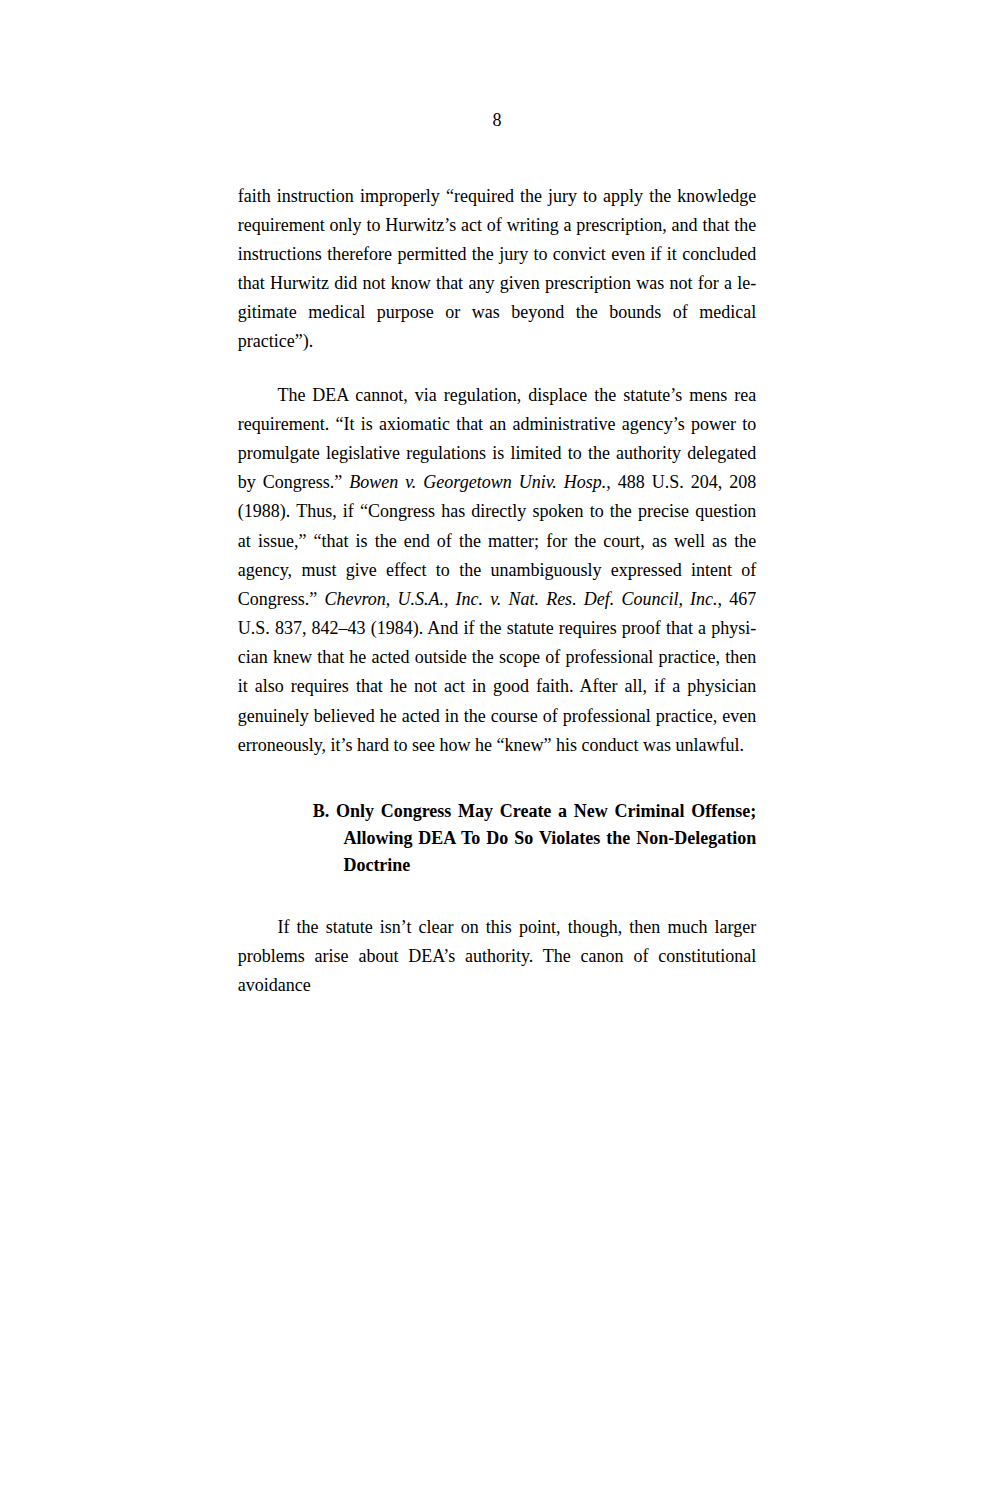8
faith instruction improperly “required the jury to apply the knowledge requirement only to Hurwitz’s act of writing a prescription, and that the instructions therefore permitted the jury to convict even if it concluded that Hurwitz did not know that any given prescription was not for a legitimate medical purpose or was beyond the bounds of medical practice”).
The DEA cannot, via regulation, displace the statute’s mens rea requirement. “It is axiomatic that an administrative agency’s power to promulgate legislative regulations is limited to the authority delegated by Congress.” Bowen v. Georgetown Univ. Hosp., 488 U.S. 204, 208 (1988). Thus, if “Congress has directly spoken to the precise question at issue,” “that is the end of the matter; for the court, as well as the agency, must give effect to the unambiguously expressed intent of Congress.” Chevron, U.S.A., Inc. v. Nat. Res. Def. Council, Inc., 467 U.S. 837, 842–43 (1984). And if the statute requires proof that a physician knew that he acted outside the scope of professional practice, then it also requires that he not act in good faith. After all, if a physician genuinely believed he acted in the course of professional practice, even erroneously, it’s hard to see how he “knew” his conduct was unlawful.
B. Only Congress May Create a New Criminal Offense; Allowing DEA To Do So Violates the Non-Delegation Doctrine
If the statute isn’t clear on this point, though, then much larger problems arise about DEA’s authority. The canon of constitutional avoidance